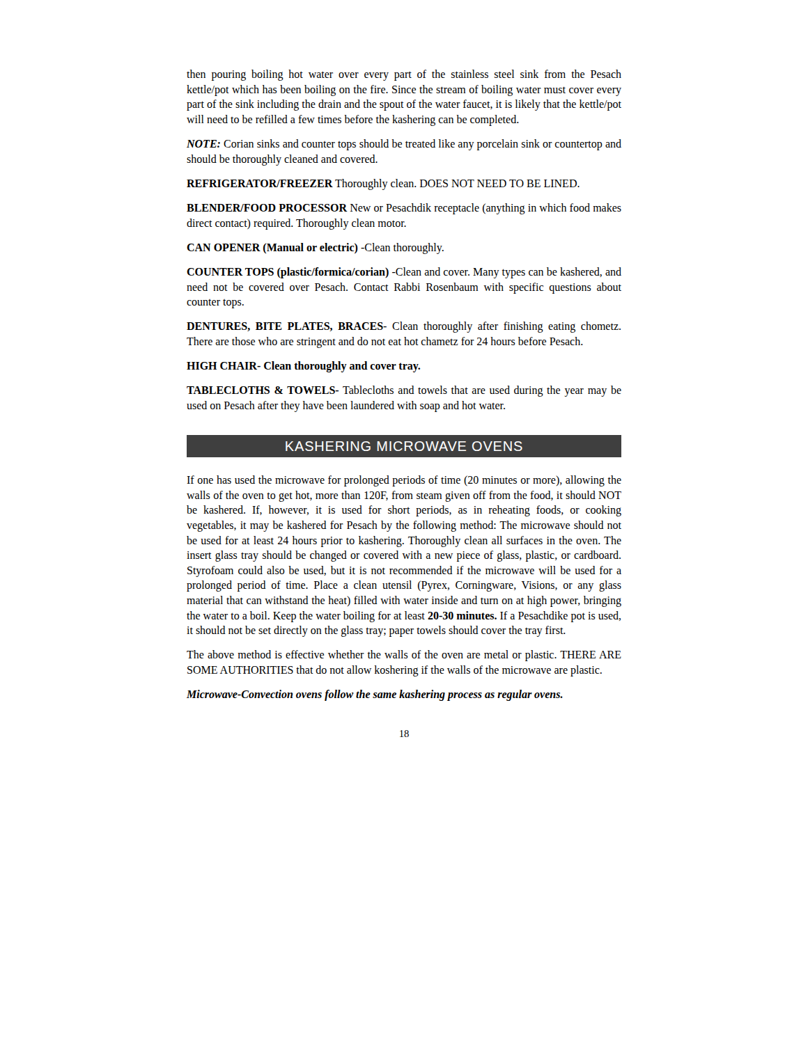then pouring boiling hot water over every part of the stainless steel sink from the Pesach kettle/pot which has been boiling on the fire. Since the stream of boiling water must cover every part of the sink including the drain and the spout of the water faucet, it is likely that the kettle/pot will need to be refilled a few times before the kashering can be completed.
NOTE: Corian sinks and counter tops should be treated like any porcelain sink or countertop and should be thoroughly cleaned and covered.
REFRIGERATOR/FREEZER Thoroughly clean. DOES NOT NEED TO BE LINED.
BLENDER/FOOD PROCESSOR New or Pesachdik receptacle (anything in which food makes direct contact) required. Thoroughly clean motor.
CAN OPENER (Manual or electric) -Clean thoroughly.
COUNTER TOPS (plastic/formica/corian) -Clean and cover. Many types can be kashered, and need not be covered over Pesach. Contact Rabbi Rosenbaum with specific questions about counter tops.
DENTURES, BITE PLATES, BRACES- Clean thoroughly after finishing eating chometz. There are those who are stringent and do not eat hot chametz for 24 hours before Pesach.
HIGH CHAIR- Clean thoroughly and cover tray.
TABLECLOTHS & TOWELS- Tablecloths and towels that are used during the year may be used on Pesach after they have been laundered with soap and hot water.
KASHERING MICROWAVE OVENS
If one has used the microwave for prolonged periods of time (20 minutes or more), allowing the walls of the oven to get hot, more than 120F, from steam given off from the food, it should NOT be kashered. If, however, it is used for short periods, as in reheating foods, or cooking vegetables, it may be kashered for Pesach by the following method: The microwave should not be used for at least 24 hours prior to kashering. Thoroughly clean all surfaces in the oven. The insert glass tray should be changed or covered with a new piece of glass, plastic, or cardboard. Styrofoam could also be used, but it is not recommended if the microwave will be used for a prolonged period of time. Place a clean utensil (Pyrex, Corningware, Visions, or any glass material that can withstand the heat) filled with water inside and turn on at high power, bringing the water to a boil. Keep the water boiling for at least 20-30 minutes. If a Pesachdike pot is used, it should not be set directly on the glass tray; paper towels should cover the tray first.
The above method is effective whether the walls of the oven are metal or plastic. THERE ARE SOME AUTHORITIES that do not allow koshering if the walls of the microwave are plastic.
Microwave-Convection ovens follow the same kashering process as regular ovens.
18